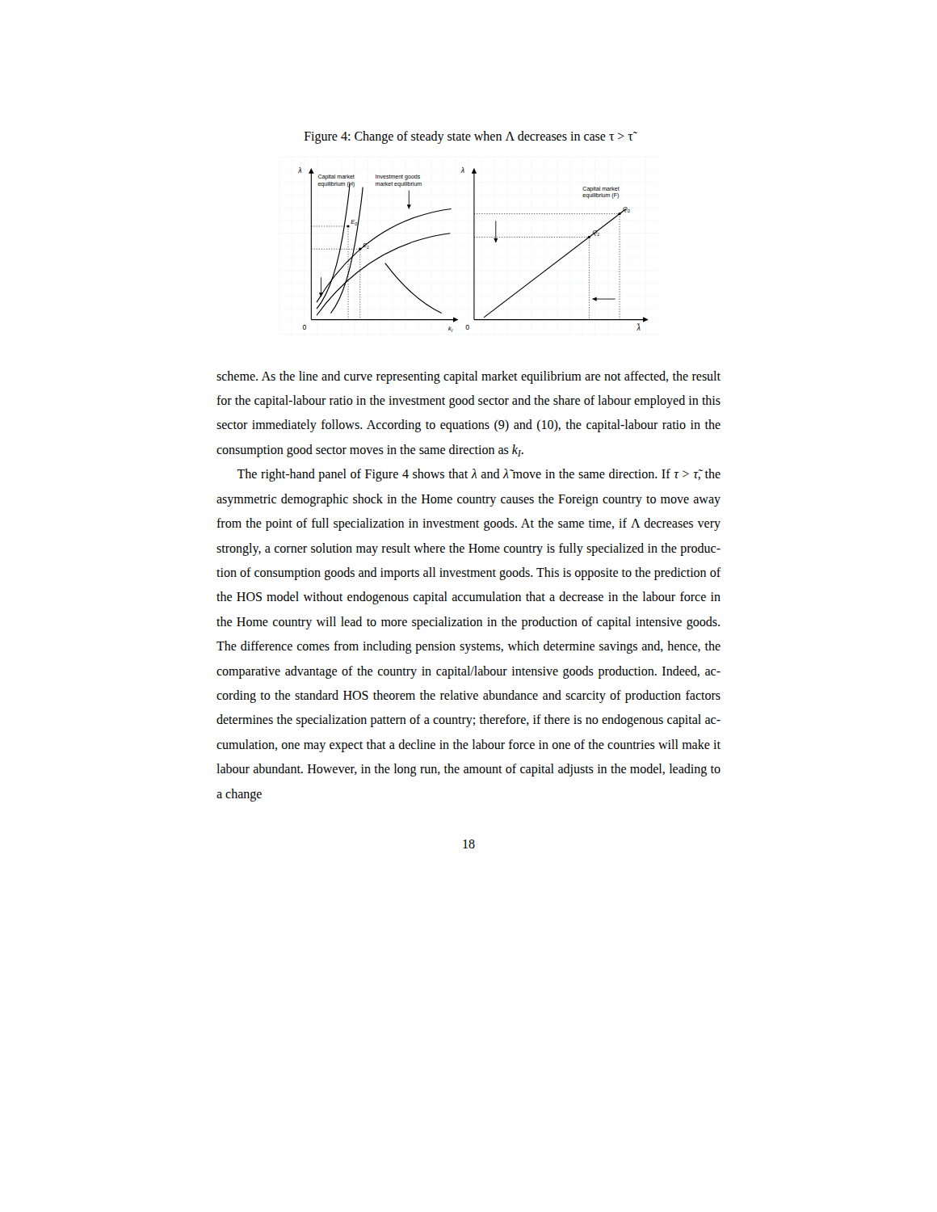Figure 4: Change of steady state when Λ decreases in case τ > τ̃
λ 0 kI Capital market equilibrium (H) Investment goods market equilibrium E0 E1 λ 0 λ̃ Capital market equilibrium (F) Q0 Q1
scheme. As the line and curve representing capital market equilibrium are not affected, the result for the capital-labour ratio in the investment good sector and the share of labour employed in this sector immediately follows. According to equations (9) and (10), the capital-labour ratio in the consumption good sector moves in the same direction as kI.
The right-hand panel of Figure 4 shows that λ and λ̃ move in the same direction. If τ > τ̃, the asymmetric demographic shock in the Home country causes the Foreign country to move away from the point of full specialization in investment goods. At the same time, if Λ decreases very strongly, a corner solution may result where the Home country is fully specialized in the production of consumption goods and imports all investment goods. This is opposite to the prediction of the HOS model without endogenous capital accumulation that a decrease in the labour force in the Home country will lead to more specialization in the production of capital intensive goods. The difference comes from including pension systems, which determine savings and, hence, the comparative advantage of the country in capital/labour intensive goods production. Indeed, according to the standard HOS theorem the relative abundance and scarcity of production factors determines the specialization pattern of a country; therefore, if there is no endogenous capital accumulation, one may expect that a decline in the labour force in one of the countries will make it labour abundant. However, in the long run, the amount of capital adjusts in the model, leading to a change
18